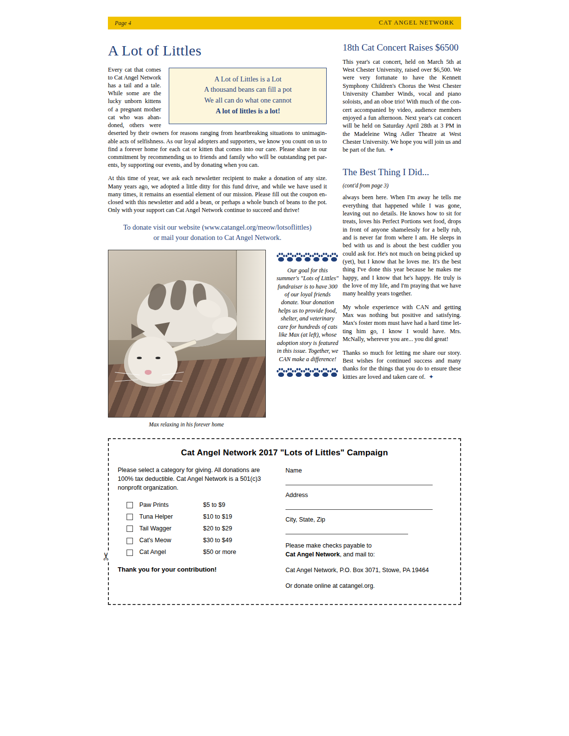Page 4
CAT ANGEL NETWORK
A Lot of Littles
A Lot of Littles is a Lot
A thousand beans can fill a pot
We all can do what one cannot
A lot of littles is a lot!
Every cat that comes to Cat Angel Network has a tail and a tale. While some are the lucky unborn kittens of a pregnant mother cat who was abandoned, others were deserted by their owners for reasons ranging from heartbreaking situations to unimaginable acts of selfishness. As our loyal adopters and supporters, we know you count on us to find a forever home for each cat or kitten that comes into our care. Please share in our commitment by recommending us to friends and family who will be outstanding pet parents, by supporting our events, and by donating when you can.
At this time of year, we ask each newsletter recipient to make a donation of any size. Many years ago, we adopted a little ditty for this fund drive, and while we have used it many times, it remains an essential element of our mission. Please fill out the coupon enclosed with this newsletter and add a bean, or perhaps a whole bunch of beans to the pot. Only with your support can Cat Angel Network continue to succeed and thrive!
To donate visit our website (www.catangel.org/meow/lotsoflittles)
or mail your donation to Cat Angel Network.
Max relaxing in his forever home
Our goal for this summer's "Lots of Littles" fundraiser is to have 300 of our loyal friends donate. Your donation helps us to provide food, shelter, and veterinary care for hundreds of cats like Max (at left), whose adoption story is featured in this issue. Together, we CAN make a difference!
18th Cat Concert Raises $6500
This year's cat concert, held on March 5th at West Chester University, raised over $6,500. We were very fortunate to have the Kennett Symphony Children's Chorus the West Chester University Chamber Winds, vocal and piano soloists, and an oboe trio! With much of the concert accompanied by video, audience members enjoyed a fun afternoon. Next year's cat concert will be held on Saturday April 28th at 3 PM in the Madeleine Wing Adler Theatre at West Chester University. We hope you will join us and be part of the fun. ✦
The Best Thing I Did...
(cont'd from page 3)
always been here. When I'm away he tells me everything that happened while I was gone, leaving out no details. He knows how to sit for treats, loves his Perfect Portions wet food, drops in front of anyone shamelessly for a belly rub, and is never far from where I am. He sleeps in bed with us and is about the best cuddler you could ask for. He's not much on being picked up (yet), but I know that he loves me. It's the best thing I've done this year because he makes me happy, and I know that he's happy. He truly is the love of my life, and I'm praying that we have many healthy years together.
My whole experience with CAN and getting Max was nothing but positive and satisfying. Max's foster mom must have had a hard time letting him go, I know I would have. Mrs. McNally, wherever you are... you did great!
Thanks so much for letting me share our story. Best wishes for continued success and many thanks for the things that you do to ensure these kitties are loved and taken care of. ✦
✂
Cat Angel Network 2017 "Lots of Littles" Campaign
Please select a category for giving. All donations are 100% tax deductible. Cat Angel Network is a 501(c)3 nonprofit organization.
| | Paw Prints | $5 to $9 |
| | Tuna Helper | $10 to $19 |
| | Tail Wagger | $20 to $29 |
| | Cat's Meow | $30 to $49 |
| | Cat Angel | $50 or more |
Thank you for your contribution!
Name
Address
City, State, Zip
Please make checks payable to
Cat Angel Network, and mail to:
Cat Angel Network, P.O. Box 3071, Stowe, PA 19464
Or donate online at catangel.org.